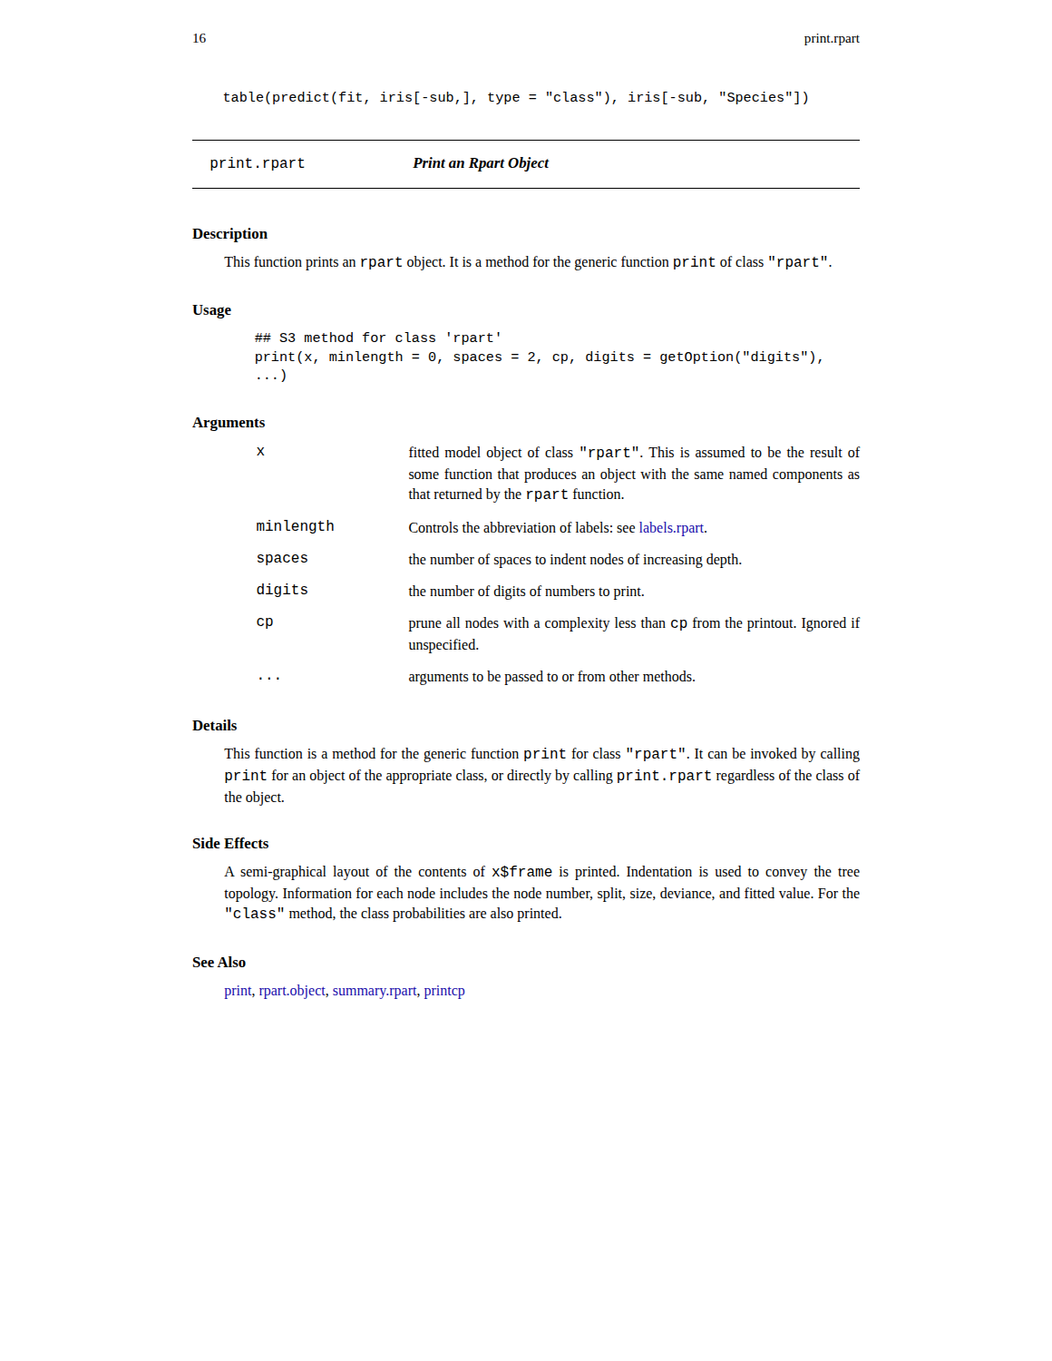16 print.rpart
table(predict(fit, iris[-sub,], type = "class"), iris[-sub, "Species"])
print.rpart Print an Rpart Object
Description
This function prints an rpart object. It is a method for the generic function print of class "rpart".
Usage
## S3 method for class 'rpart'
print(x, minlength = 0, spaces = 2, cp, digits = getOption("digits"), ...)
Arguments
x
fitted model object of class "rpart". This is assumed to be the result of some function that produces an object with the same named components as that returned by the rpart function.
minlength
Controls the abbreviation of labels: see labels.rpart.
spaces
the number of spaces to indent nodes of increasing depth.
digits
the number of digits of numbers to print.
cp
prune all nodes with a complexity less than cp from the printout. Ignored if unspecified.
...
arguments to be passed to or from other methods.
Details
This function is a method for the generic function print for class "rpart". It can be invoked by calling print for an object of the appropriate class, or directly by calling print.rpart regardless of the class of the object.
Side Effects
A semi-graphical layout of the contents of x$frame is printed. Indentation is used to convey the tree topology. Information for each node includes the node number, split, size, deviance, and fitted value. For the "class" method, the class probabilities are also printed.
See Also
print, rpart.object, summary.rpart, printcp